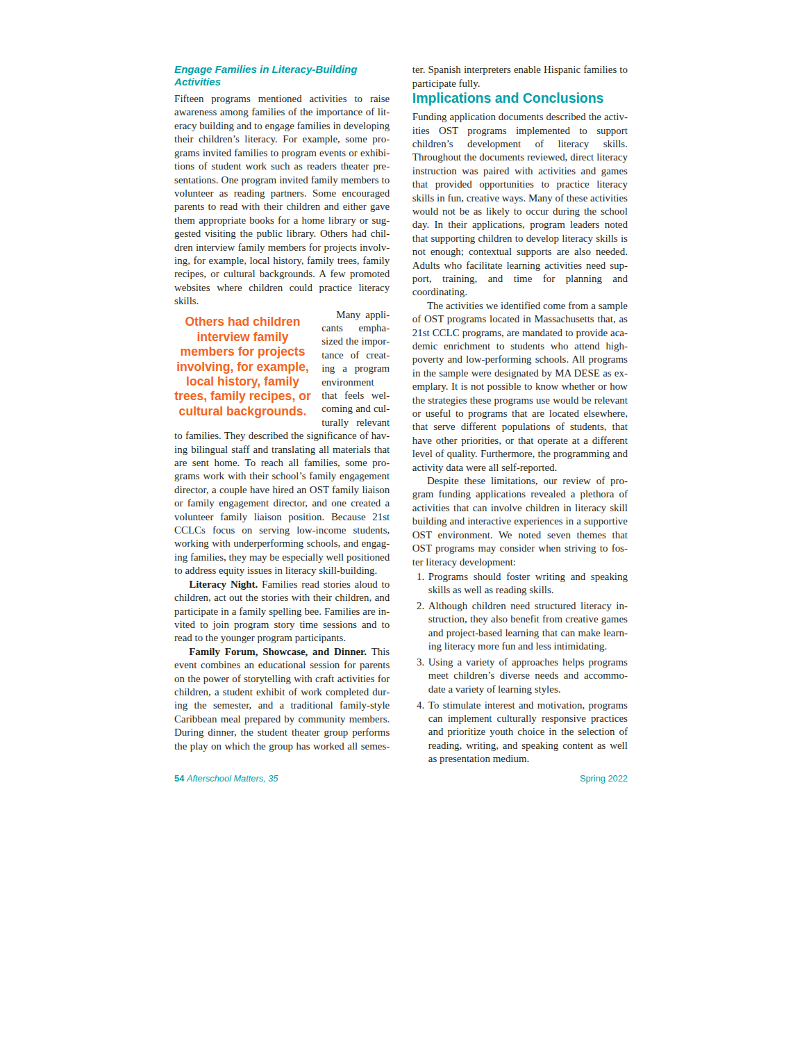Engage Families in Literacy-Building Activities
Fifteen programs mentioned activities to raise awareness among families of the importance of literacy building and to engage families in developing their children’s literacy. For example, some programs invited families to program events or exhibitions of student work such as readers theater presentations. One program invited family members to volunteer as reading partners. Some encouraged parents to read with their children and either gave them appropriate books for a home library or suggested visiting the public library. Others had children interview family members for projects involving, for example, local history, family trees, family recipes, or cultural backgrounds. A few promoted websites where children could practice literacy skills.
Others had children interview family members for projects involving, for example, local history, family trees, family recipes, or cultural backgrounds.
Many applicants emphasized the importance of creating a program environment that feels welcoming and culturally relevant to families. They described the significance of having bilingual staff and translating all materials that are sent home. To reach all families, some programs work with their school’s family engagement director, a couple have hired an OST family liaison or family engagement director, and one created a volunteer family liaison position. Because 21st CCLCs focus on serving low-income students, working with underperforming schools, and engaging families, they may be especially well positioned to address equity issues in literacy skill-building.
Literacy Night. Families read stories aloud to children, act out the stories with their children, and participate in a family spelling bee. Families are invited to join program story time sessions and to read to the younger program participants.
Family Forum, Showcase, and Dinner. This event combines an educational session for parents on the power of storytelling with craft activities for children, a student exhibit of work completed during the semester, and a traditional family-style Caribbean meal prepared by community members. During dinner, the student theater group performs the play on which the group has worked all semester. Spanish interpreters enable Hispanic families to participate fully.
Implications and Conclusions
Funding application documents described the activities OST programs implemented to support children’s development of literacy skills. Throughout the documents reviewed, direct literacy instruction was paired with activities and games that provided opportunities to practice literacy skills in fun, creative ways. Many of these activities would not be as likely to occur during the school day. In their applications, program leaders noted that supporting children to develop literacy skills is not enough; contextual supports are also needed. Adults who facilitate learning activities need support, training, and time for planning and coordinating.
The activities we identified come from a sample of OST programs located in Massachusetts that, as 21st CCLC programs, are mandated to provide academic enrichment to students who attend high-poverty and low-performing schools. All programs in the sample were designated by MA DESE as exemplary. It is not possible to know whether or how the strategies these programs use would be relevant or useful to programs that are located elsewhere, that serve different populations of students, that have other priorities, or that operate at a different level of quality. Furthermore, the programming and activity data were all self-reported.
Despite these limitations, our review of program funding applications revealed a plethora of activities that can involve children in literacy skill building and interactive experiences in a supportive OST environment. We noted seven themes that OST programs may consider when striving to foster literacy development:
Programs should foster writing and speaking skills as well as reading skills.
Although children need structured literacy instruction, they also benefit from creative games and project-based learning that can make learning literacy more fun and less intimidating.
Using a variety of approaches helps programs meet children’s diverse needs and accommodate a variety of learning styles.
To stimulate interest and motivation, programs can implement culturally responsive practices and prioritize youth choice in the selection of reading, writing, and speaking content as well as presentation medium.
54 Afterschool Matters, 35
Spring 2022